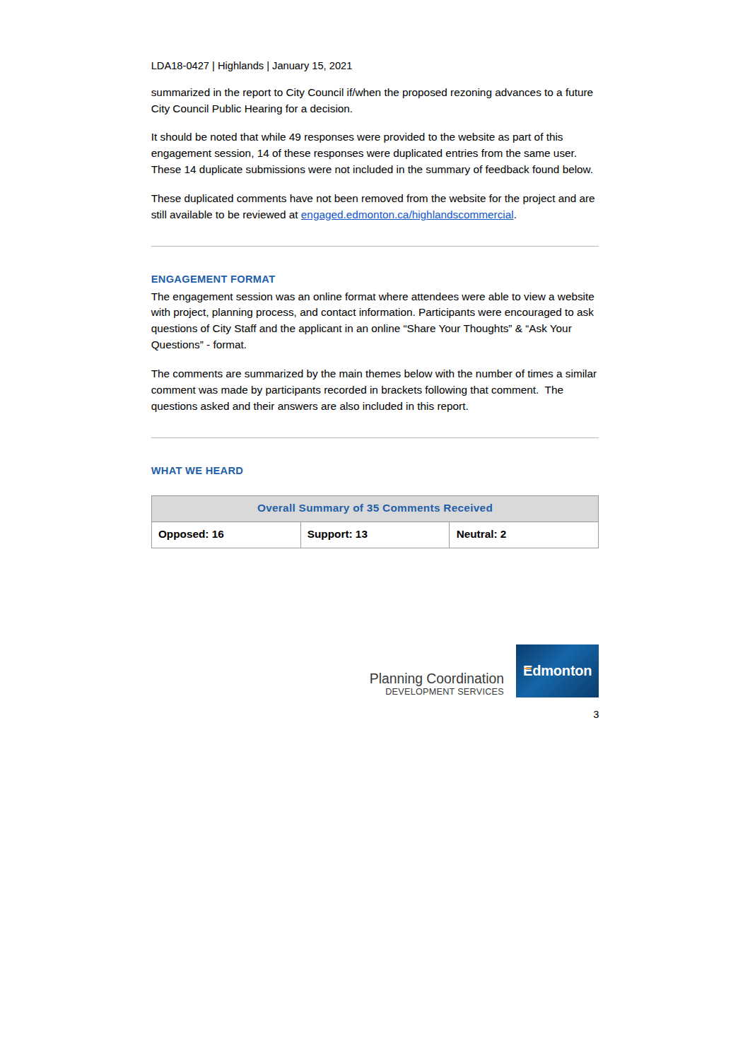LDA18-0427 | Highlands | January 15, 2021
summarized in the report to City Council if/when the proposed rezoning advances to a future City Council Public Hearing for a decision.
It should be noted that while 49 responses were provided to the website as part of this engagement session, 14 of these responses were duplicated entries from the same user. These 14 duplicate submissions were not included in the summary of feedback found below.
These duplicated comments have not been removed from the website for the project and are still available to be reviewed at engaged.edmonton.ca/highlandscommercial.
Engagement Format
The engagement session was an online format where attendees were able to view a website with project, planning process, and contact information. Participants were encouraged to ask questions of City Staff and the applicant in an online “Share Your Thoughts” & “Ask Your Questions” - format.
The comments are summarized by the main themes below with the number of times a similar comment was made by participants recorded in brackets following that comment. The questions asked and their answers are also included in this report.
What We Heard
| Overall Summary of 35 Comments Received |
| --- |
| Opposed: 16 | Support: 13 | Neutral: 2 |
Planning Coordination
DEVELOPMENT SERVICES
Edmonton
3